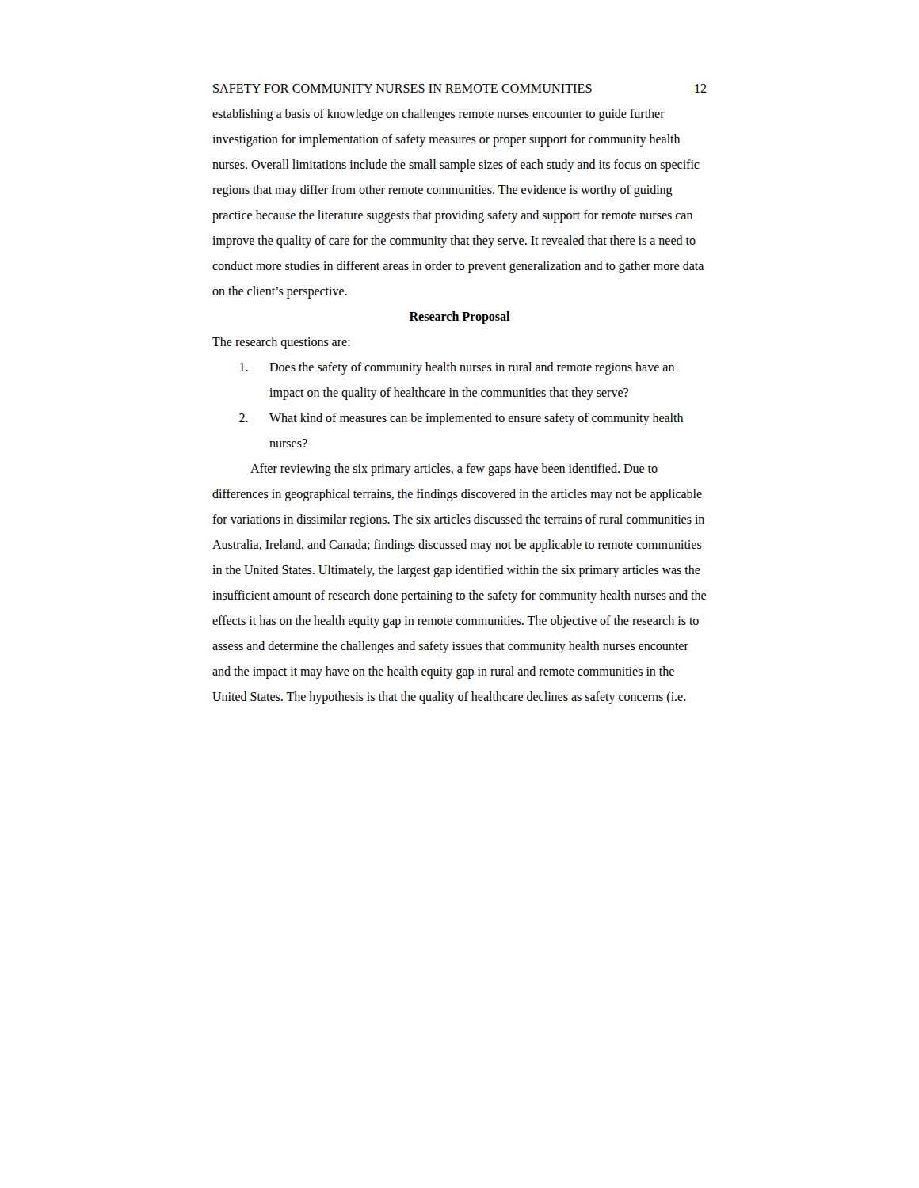Safety for Community Nurses in Remote Communities 12
establishing a basis of knowledge on challenges remote nurses encounter to guide further investigation for implementation of safety measures or proper support for community health nurses. Overall limitations include the small sample sizes of each study and its focus on specific regions that may differ from other remote communities. The evidence is worthy of guiding practice because the literature suggests that providing safety and support for remote nurses can improve the quality of care for the community that they serve. It revealed that there is a need to conduct more studies in different areas in order to prevent generalization and to gather more data on the client’s perspective.
Research Proposal
The research questions are:
Does the safety of community health nurses in rural and remote regions have an impact on the quality of healthcare in the communities that they serve?
What kind of measures can be implemented to ensure safety of community health nurses?
After reviewing the six primary articles, a few gaps have been identified. Due to differences in geographical terrains, the findings discovered in the articles may not be applicable for variations in dissimilar regions. The six articles discussed the terrains of rural communities in Australia, Ireland, and Canada; findings discussed may not be applicable to remote communities in the United States. Ultimately, the largest gap identified within the six primary articles was the insufficient amount of research done pertaining to the safety for community health nurses and the effects it has on the health equity gap in remote communities. The objective of the research is to assess and determine the challenges and safety issues that community health nurses encounter and the impact it may have on the health equity gap in rural and remote communities in the United States. The hypothesis is that the quality of healthcare declines as safety concerns (i.e.